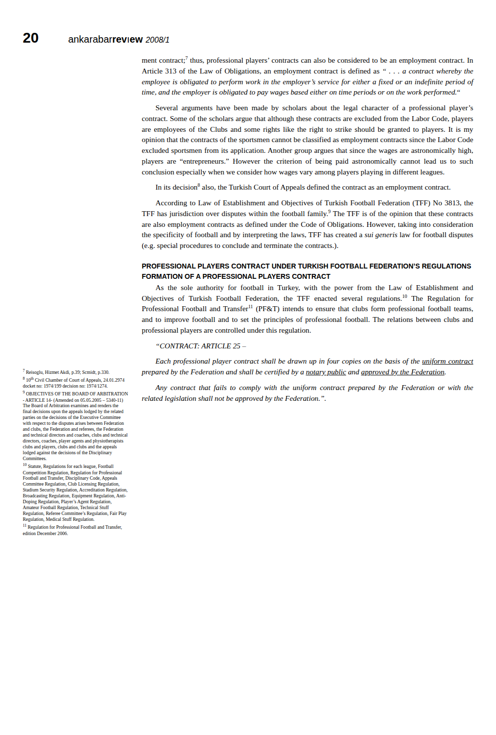20
ankarabar rev ıew 2008/1
7 Reisoglu, Hizmet Akdi, p.39; Scmidt, p.330.
8 10th Civil Chamber of Court of Appeals, 24.01.2974 docket no: 1974/199 decision no: 1974/1274.
9 OBJECTIVES OF THE BOARD OF ARBITRATION - ARTICLE 14- (Amended on 05.05.2005 – 5340-11) The Board of Arbitration examines and renders the final decisions upon the appeals lodged by the related parties on the decisions of the Executive Committee with respect to the disputes arises between Federation and clubs, the Federation and referees, the Federation and technical directors and coaches, clubs and technical directors, coaches, player agents and physiotherapists clubs and players, clubs and clubs and the appeals lodged against the decisions of the Disciplinary Committees.
10 Statute, Regulations for each league, Football Competition Regulation, Regulation for Professional Football and Transfer, Disciplinary Code, Appeals Committee Regulation, Club Licensing Regulation, Stadium Security Regulation, Accreditation Regulation, Broadcasting Regulation, Equipment Regulation, Anti-Doping Regulation, Player’s Agent Regulation, Amateur Football Regulation, Technical Stuff Regulation, Referee Committee’s Regulation, Fair Play Regulation, Medical Stuff Regulation.
11 Regulation for Professional Football and Transfer, edition December 2006.
ment contract;7 thus, professional players’ contracts can also be considered to be an employment contract. In Article 313 of the Law of Obligations, an employment contract is defined as “ . . . a contract whereby the employee is obligated to perform work in the employer’s service for either a fixed or an indefinite period of time, and the employer is obligated to pay wages based either on time periods or on the work performed.“
Several arguments have been made by scholars about the legal character of a professional player’s contract. Some of the scholars argue that although these contracts are excluded from the Labor Code, players are employees of the Clubs and some rights like the right to strike should be granted to players. It is my opinion that the contracts of the sportsmen cannot be classified as employment contracts since the Labor Code excluded sportsmen from its application. Another group argues that since the wages are astronomically high, players are “entrepreneurs.” However the criterion of being paid astronomically cannot lead us to such conclusion especially when we consider how wages vary among players playing in different leagues.
In its decision8 also, the Turkish Court of Appeals defined the contract as an employment contract.
According to Law of Establishment and Objectives of Turkish Football Federation (TFF) No 3813, the TFF has jurisdiction over disputes within the football family.9 The TFF is of the opinion that these contracts are also employment contracts as defined under the Code of Obligations. However, taking into consideration the specificity of football and by interpreting the laws, TFF has created a sui generis law for football disputes (e.g. special procedures to conclude and terminate the contracts.).
Professional Players Contract Under Turkish Football Federation’s Regulations
Formation of a Professional Players Contract
As the sole authority for football in Turkey, with the power from the Law of Establishment and Objectives of Turkish Football Federation, the TFF enacted several regulations.10 The Regulation for Professional Football and Transfer11 (PF&T) intends to ensure that clubs form professional football teams, and to improve football and to set the principles of professional football. The relations between clubs and professional players are controlled under this regulation.
“CONTRACT: ARTICLE 25 –
Each professional player contract shall be drawn up in four copies on the basis of the uniform contract prepared by the Federation and shall be certified by a notary public and approved by the Federation.
Any contract that fails to comply with the uniform contract prepared by the Federation or with the related legislation shall not be approved by the Federation.”.